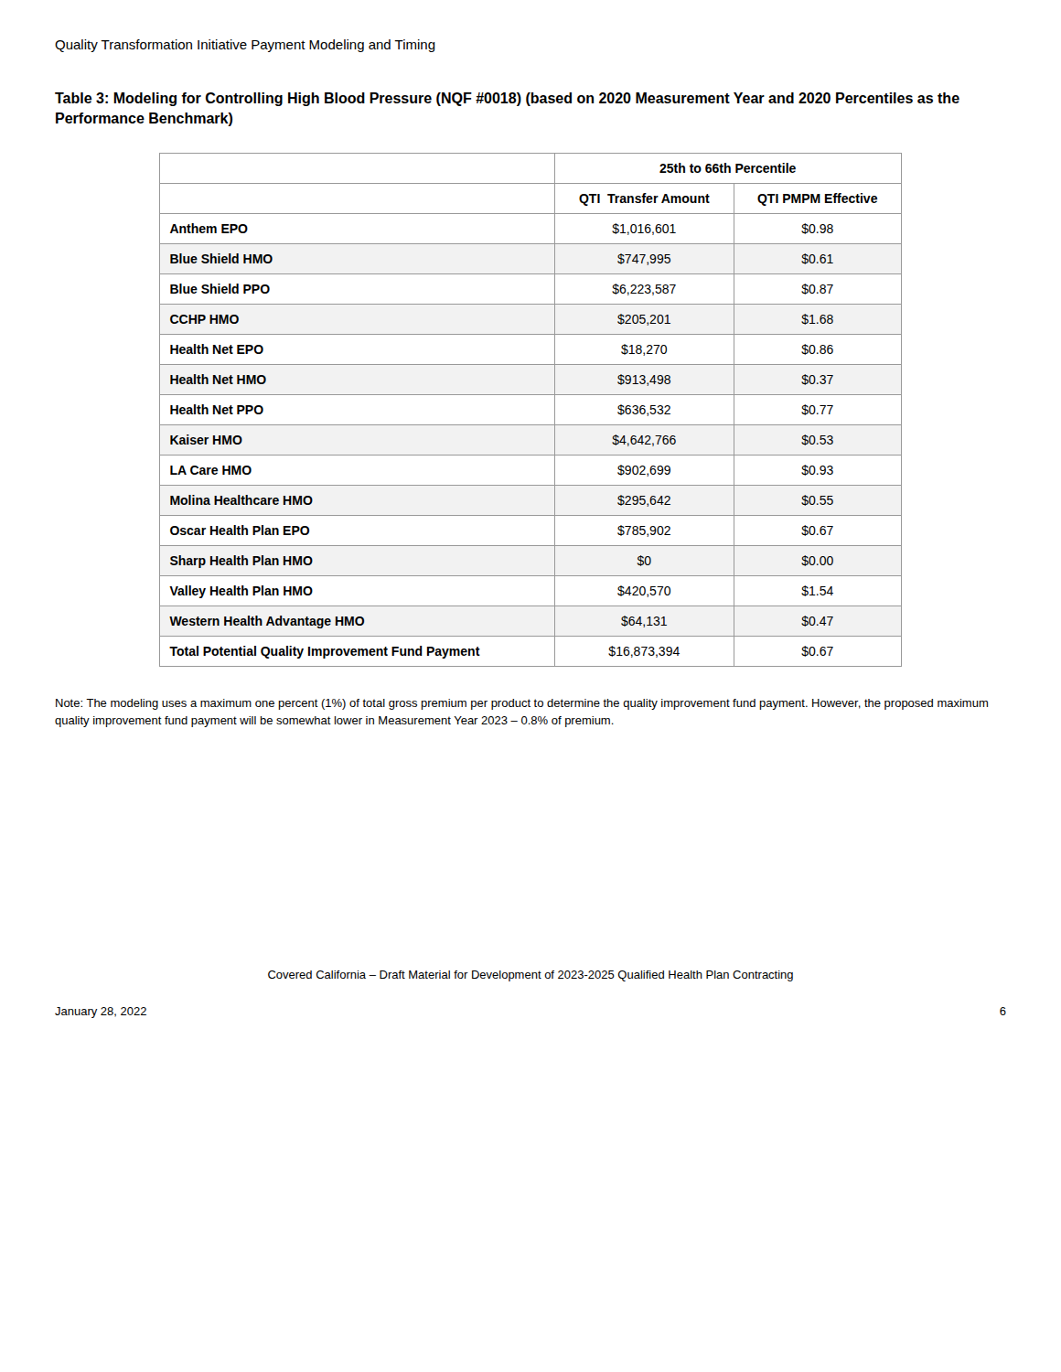Quality Transformation Initiative Payment Modeling and Timing
Table 3: Modeling for Controlling High Blood Pressure (NQF #0018) (based on 2020 Measurement Year and 2020 Percentiles as the Performance Benchmark)
| | 25th to 66th Percentile |
| --- | --- |
| | QTI Transfer Amount | QTI PMPM Effective |
| Anthem EPO | $1,016,601 | $0.98 |
| Blue Shield HMO | $747,995 | $0.61 |
| Blue Shield PPO | $6,223,587 | $0.87 |
| CCHP HMO | $205,201 | $1.68 |
| Health Net EPO | $18,270 | $0.86 |
| Health Net HMO | $913,498 | $0.37 |
| Health Net PPO | $636,532 | $0.77 |
| Kaiser HMO | $4,642,766 | $0.53 |
| LA Care HMO | $902,699 | $0.93 |
| Molina Healthcare HMO | $295,642 | $0.55 |
| Oscar Health Plan EPO | $785,902 | $0.67 |
| Sharp Health Plan HMO | $0 | $0.00 |
| Valley Health Plan HMO | $420,570 | $1.54 |
| Western Health Advantage HMO | $64,131 | $0.47 |
| Total Potential Quality Improvement Fund Payment | $16,873,394 | $0.67 |
Note: The modeling uses a maximum one percent (1%) of total gross premium per product to determine the quality improvement fund payment. However, the proposed maximum quality improvement fund payment will be somewhat lower in Measurement Year 2023 – 0.8% of premium.
Covered California – Draft Material for Development of 2023-2025 Qualified Health Plan Contracting
January 28, 2022 6